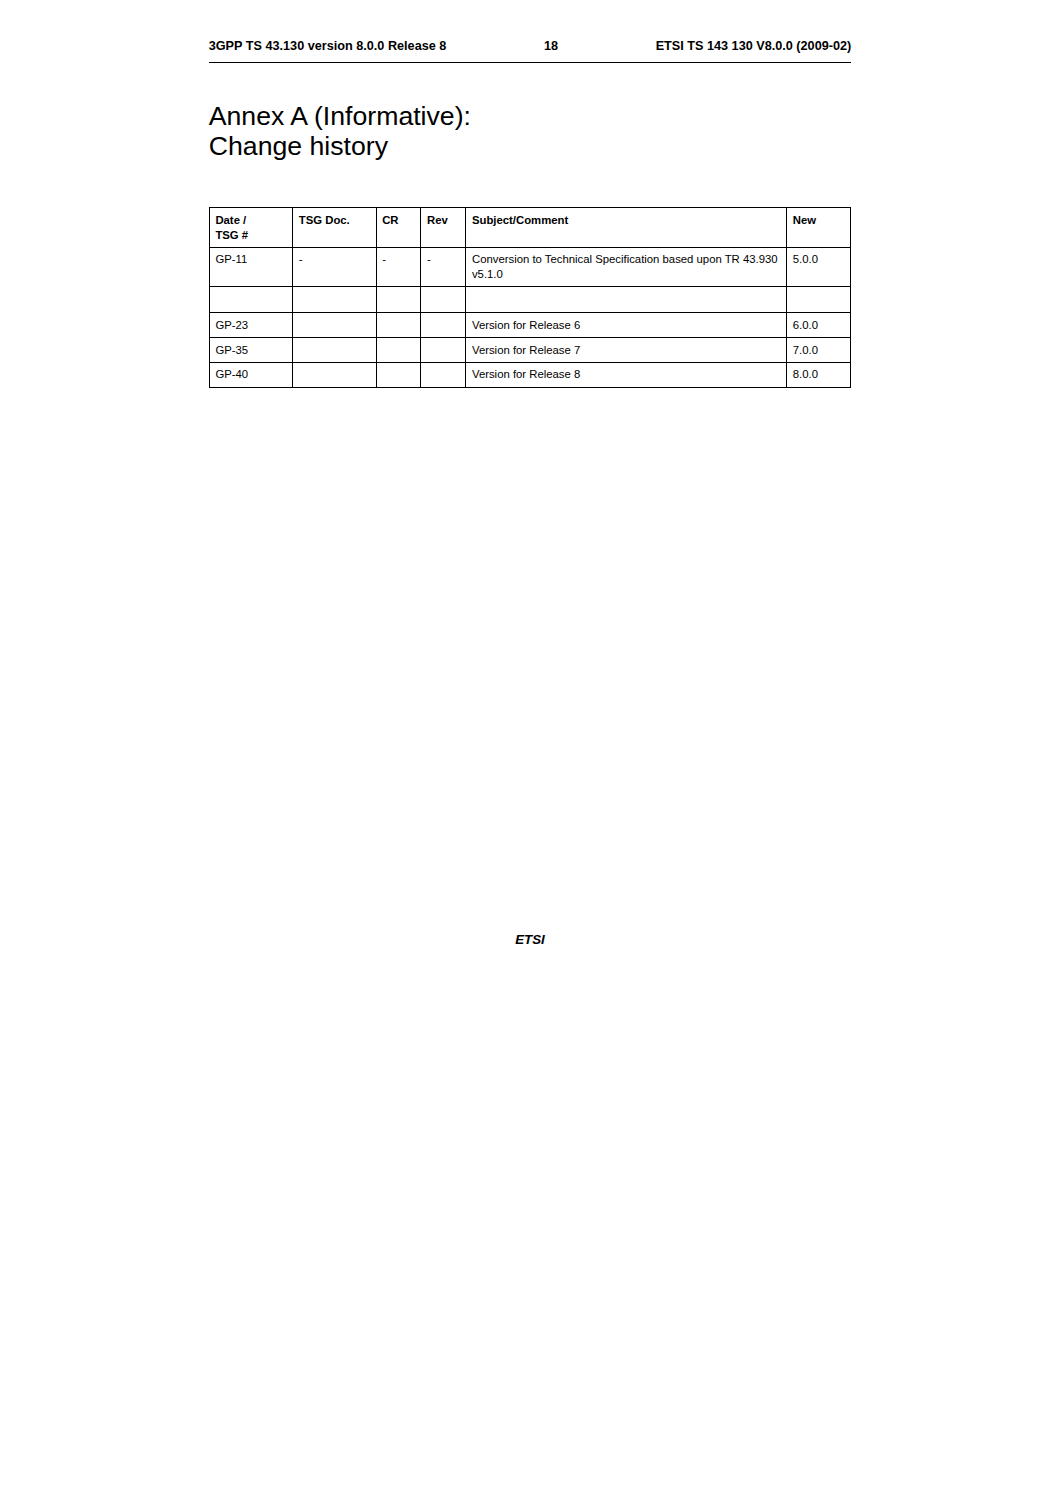3GPP TS 43.130 version 8.0.0 Release 8
18
ETSI TS 143 130 V8.0.0 (2009-02)
Annex A (Informative):
Change history
| Date / TSG # | TSG Doc. | CR | Rev | Subject/Comment | New |
| --- | --- | --- | --- | --- | --- |
| GP-11 | - | - | - | Conversion to Technical Specification based upon TR 43.930 v5.1.0 | 5.0.0 |
| GP-23 | | | | Version for Release 6 | 6.0.0 |
| GP-35 | | | | Version for Release 7 | 7.0.0 |
| GP-40 | | | | Version for Release 8 | 8.0.0 |
ETSI